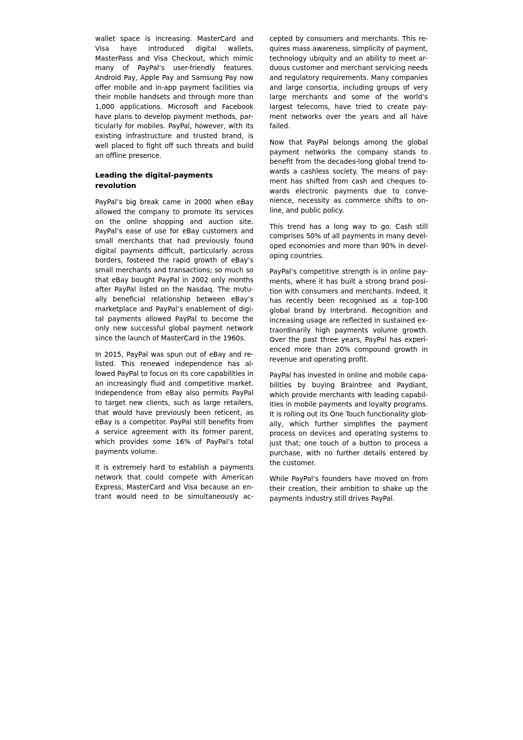wallet space is increasing. MasterCard and Visa have introduced digital wallets, MasterPass and Visa Checkout, which mimic many of PayPal’s user-friendly features. Android Pay, Apple Pay and Samsung Pay now offer mobile and in-app payment facilities via their mobile handsets and through more than 1,000 applications. Microsoft and Facebook have plans to develop payment methods, particularly for mobiles. PayPal, however, with its existing infrastructure and trusted brand, is well placed to fight off such threats and build an offline presence.
Leading the digital-payments revolution
PayPal’s big break came in 2000 when eBay allowed the company to promote its services on the online shopping and auction site. PayPal’s ease of use for eBay customers and small merchants that had previously found digital payments difficult, particularly across borders, fostered the rapid growth of eBay’s small merchants and transactions; so much so that eBay bought PayPal in 2002 only months after PayPal listed on the Nasdaq. The mutually beneficial relationship between eBay’s marketplace and PayPal’s enablement of digital payments allowed PayPal to become the only new successful global payment network since the launch of MasterCard in the 1960s.
In 2015, PayPal was spun out of eBay and re-listed. This renewed independence has allowed PayPal to focus on its core capabilities in an increasingly fluid and competitive market. Independence from eBay also permits PayPal to target new clients, such as large retailers, that would have previously been reticent, as eBay is a competitor. PayPal still benefits from a service agreement with its former parent, which provides some 16% of PayPal’s total payments volume.
It is extremely hard to establish a payments network that could compete with American Express, MasterCard and Visa because an entrant would need to be simultaneously accepted by consumers and merchants. This requires mass awareness, simplicity of payment, technology ubiquity and an ability to meet arduous customer and merchant servicing needs and regulatory requirements. Many companies and large consortia, including groups of very large merchants and some of the world’s largest telecoms, have tried to create payment networks over the years and all have failed.
Now that PayPal belongs among the global payment networks the company stands to benefit from the decades-long global trend towards a cashless society. The means of payment has shifted from cash and cheques towards electronic payments due to convenience, necessity as commerce shifts to online, and public policy.
This trend has a long way to go. Cash still comprises 50% of all payments in many developed economies and more than 90% in developing countries.
PayPal’s competitive strength is in online payments, where it has built a strong brand position with consumers and merchants. Indeed, it has recently been recognised as a top-100 global brand by Interbrand. Recognition and increasing usage are reflected in sustained extraordinarily high payments volume growth. Over the past three years, PayPal has experienced more than 20% compound growth in revenue and operating profit.
PayPal has invested in online and mobile capabilities by buying Braintree and Paydiant, which provide merchants with leading capabilities in mobile payments and loyalty programs. It is rolling out its One Touch functionality globally, which further simplifies the payment process on devices and operating systems to just that; one touch of a button to process a purchase, with no further details entered by the customer.
While PayPal’s founders have moved on from their creation, their ambition to shake up the payments industry still drives PayPal.